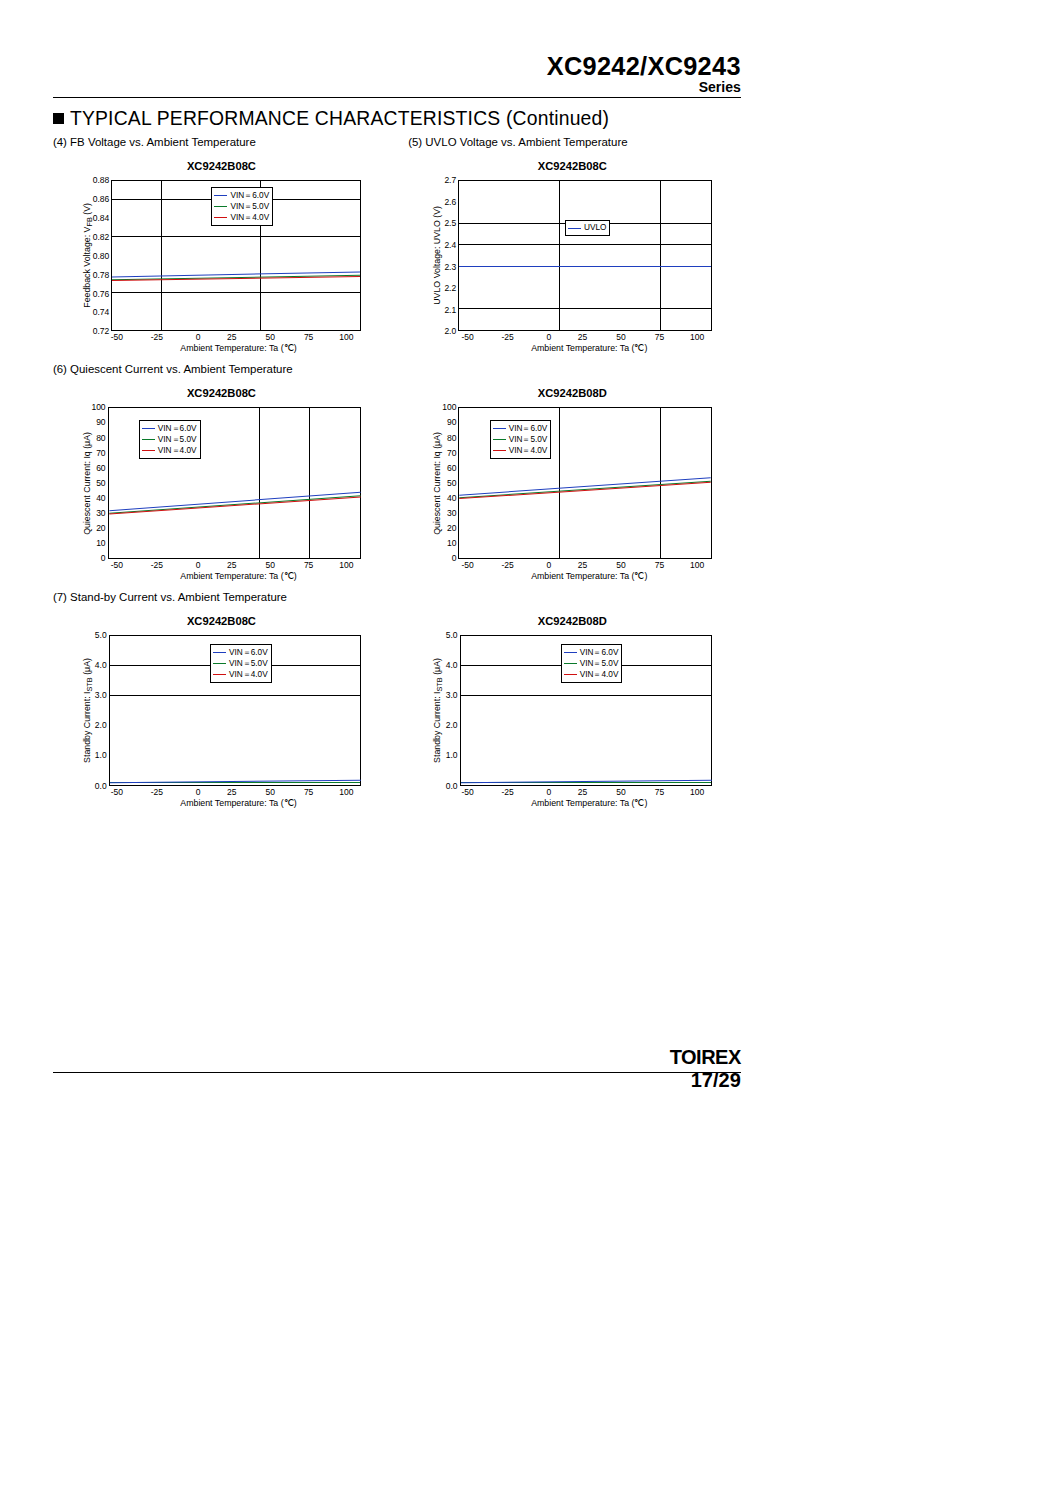XC9242/XC9243
Series
TYPICAL PERFORMANCE CHARACTERISTICS (Continued)
(4) FB Voltage vs. Ambient Temperature
(5) UVLO Voltage vs. Ambient Temperature
XC9242B08C
Feedback Voltage: VFB (V)
0.880.860.840.82 0.800.780.760.740.72
VIN＝6.0V
VIN＝5.0V
VIN＝4.0V
-50-250255075100
Ambient Temperature: Ta (℃)
XC9242B08C
UVLO Voltage: UVLO (V)
2.72.62.52.4 2.32.22.12.0
UVLO
-50-250255075100
Ambient Temperature: Ta (℃)
(6) Quiescent Current vs. Ambient Temperature
XC9242B08C
Quiescent Current: Iq (μA)
10090807060 50403020100
VIN＝6.0V
VIN＝5.0V
VIN＝4.0V
-50-250255075100
Ambient Temperature: Ta (℃)
XC9242B08D
Quiescent Current: Iq (μA)
10090807060 50403020100
VIN＝6.0V
VIN＝5.0V
VIN＝4.0V
-50-250255075100
Ambient Temperature: Ta (℃)
(7) Stand-by Current vs. Ambient Temperature
XC9242B08C
Standby Current: ISTB (μA)
5.04.03.02.01.00.0
VIN＝6.0V
VIN＝5.0V
VIN＝4.0V
-50-250255075100
Ambient Temperature: Ta (℃)
XC9242B08D
Standby Current: ISTB (μA)
5.04.03.02.01.00.0
VIN＝6.0V
VIN＝5.0V
VIN＝4.0V
-50-250255075100
Ambient Temperature: Ta (℃)
TOIREX
17/29